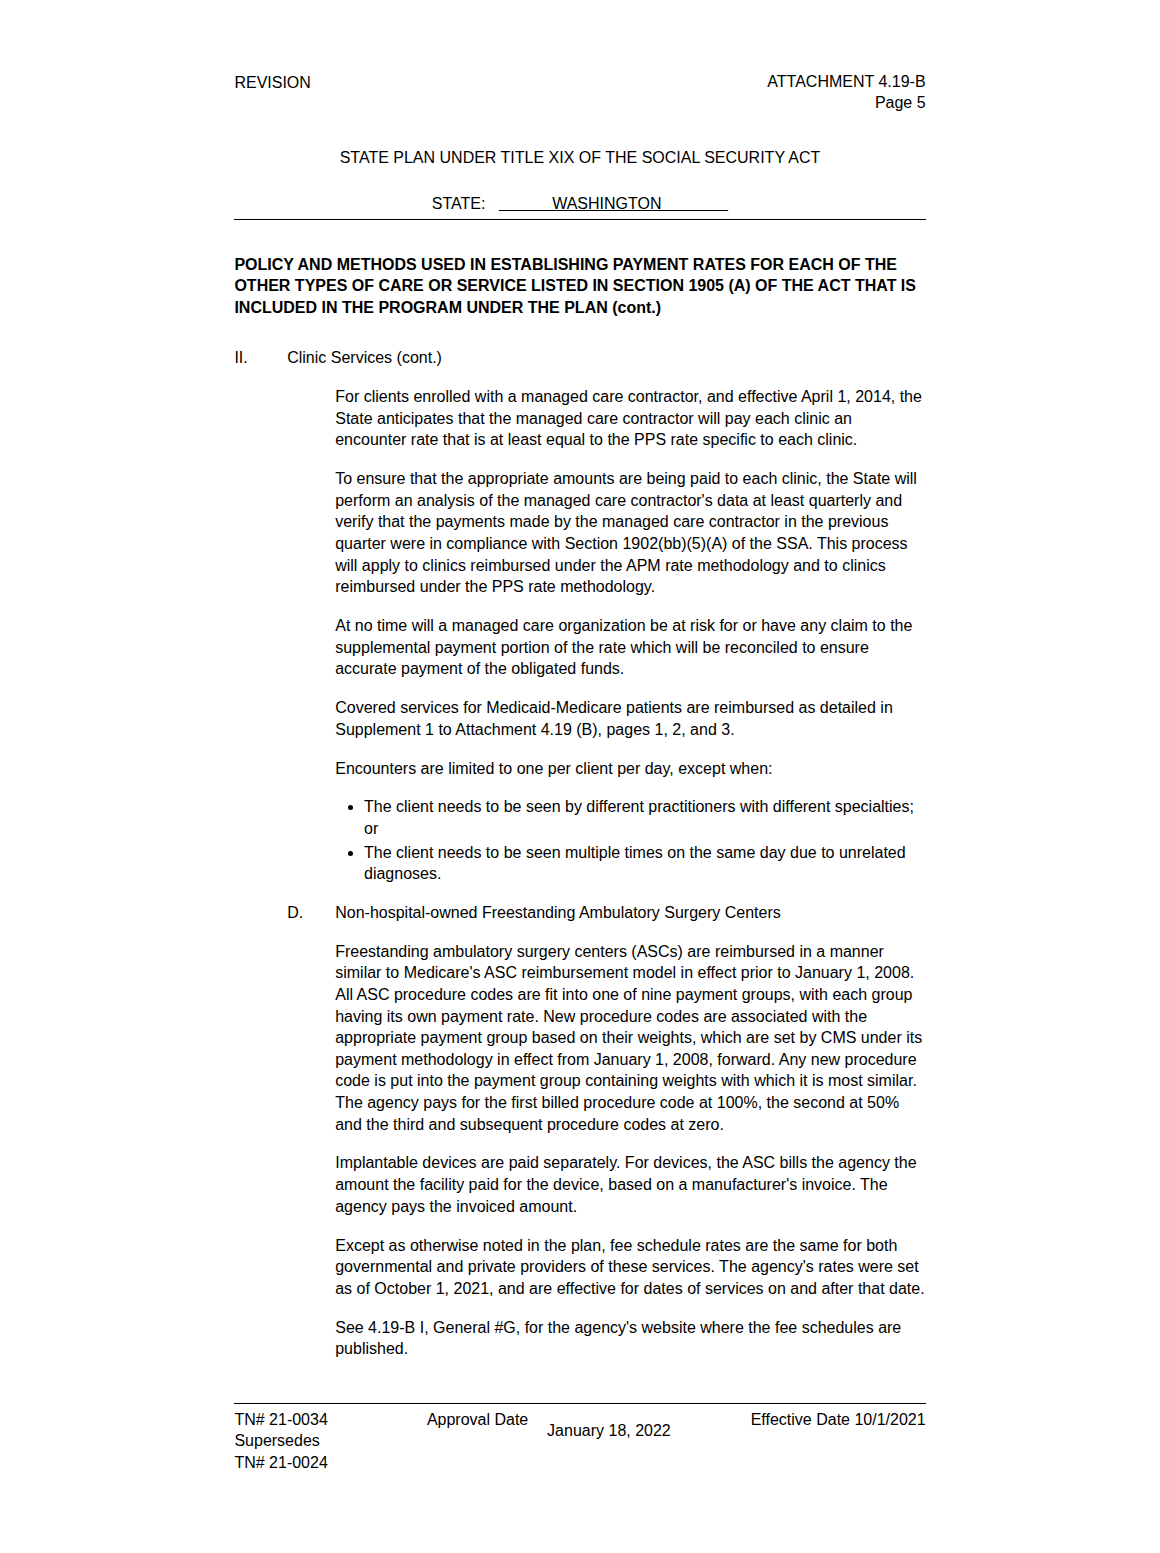REVISION
ATTACHMENT 4.19-B
Page 5
STATE PLAN UNDER TITLE XIX OF THE SOCIAL SECURITY ACT
STATE: WASHINGTON
POLICY AND METHODS USED IN ESTABLISHING PAYMENT RATES FOR EACH OF THE OTHER TYPES OF CARE OR SERVICE LISTED IN SECTION 1905 (A) OF THE ACT THAT IS INCLUDED IN THE PROGRAM UNDER THE PLAN (cont.)
II.
Clinic Services (cont.)
For clients enrolled with a managed care contractor, and effective April 1, 2014, the State anticipates that the managed care contractor will pay each clinic an encounter rate that is at least equal to the PPS rate specific to each clinic.
To ensure that the appropriate amounts are being paid to each clinic, the State will perform an analysis of the managed care contractor's data at least quarterly and verify that the payments made by the managed care contractor in the previous quarter were in compliance with Section 1902(bb)(5)(A) of the SSA. This process will apply to clinics reimbursed under the APM rate methodology and to clinics reimbursed under the PPS rate methodology.
At no time will a managed care organization be at risk for or have any claim to the supplemental payment portion of the rate which will be reconciled to ensure accurate payment of the obligated funds.
Covered services for Medicaid-Medicare patients are reimbursed as detailed in Supplement 1 to Attachment 4.19 (B), pages 1, 2, and 3.
Encounters are limited to one per client per day, except when:
The client needs to be seen by different practitioners with different specialties; or
The client needs to be seen multiple times on the same day due to unrelated diagnoses.
D.
Non-hospital-owned Freestanding Ambulatory Surgery Centers
Freestanding ambulatory surgery centers (ASCs) are reimbursed in a manner similar to Medicare's ASC reimbursement model in effect prior to January 1, 2008. All ASC procedure codes are fit into one of nine payment groups, with each group having its own payment rate. New procedure codes are associated with the appropriate payment group based on their weights, which are set by CMS under its payment methodology in effect from January 1, 2008, forward. Any new procedure code is put into the payment group containing weights with which it is most similar. The agency pays for the first billed procedure code at 100%, the second at 50% and the third and subsequent procedure codes at zero.
Implantable devices are paid separately. For devices, the ASC bills the agency the amount the facility paid for the device, based on a manufacturer's invoice. The agency pays the invoiced amount.
Except as otherwise noted in the plan, fee schedule rates are the same for both governmental and private providers of these services. The agency's rates were set as of October 1, 2021, and are effective for dates of services on and after that date.
See 4.19-B I, General #G, for the agency's website where the fee schedules are published.
TN# 21-0034
Supersedes
TN# 21-0024
Approval Date January 18, 2022
Effective Date 10/1/2021